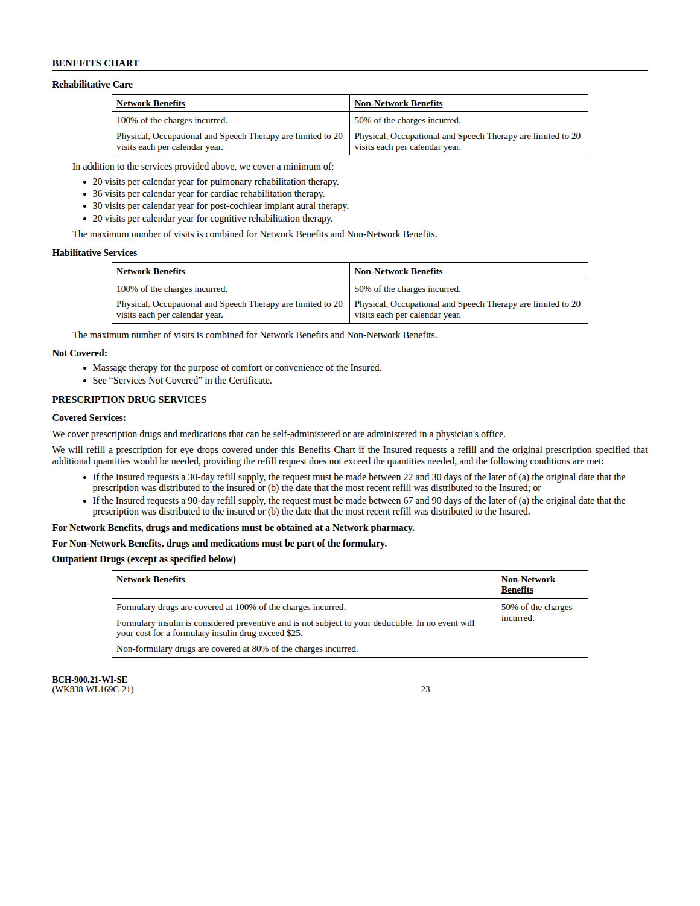BENEFITS CHART
Rehabilitative Care
| Network Benefits | Non-Network Benefits |
| --- | --- |
| 100% of the charges incurred. Physical, Occupational and Speech Therapy are limited to 20 visits each per calendar year. | 50% of the charges incurred. Physical, Occupational and Speech Therapy are limited to 20 visits each per calendar year. |
In addition to the services provided above, we cover a minimum of:
20 visits per calendar year for pulmonary rehabilitation therapy.
36 visits per calendar year for cardiac rehabilitation therapy.
30 visits per calendar year for post-cochlear implant aural therapy.
20 visits per calendar year for cognitive rehabilitation therapy.
The maximum number of visits is combined for Network Benefits and Non-Network Benefits.
Habilitative Services
| Network Benefits | Non-Network Benefits |
| --- | --- |
| 100% of the charges incurred. Physical, Occupational and Speech Therapy are limited to 20 visits each per calendar year. | 50% of the charges incurred. Physical, Occupational and Speech Therapy are limited to 20 visits each per calendar year. |
The maximum number of visits is combined for Network Benefits and Non-Network Benefits.
Not Covered:
Massage therapy for the purpose of comfort or convenience of the Insured.
See “Services Not Covered” in the Certificate.
PRESCRIPTION DRUG SERVICES
Covered Services:
We cover prescription drugs and medications that can be self-administered or are administered in a physician's office.
We will refill a prescription for eye drops covered under this Benefits Chart if the Insured requests a refill and the original prescription specified that additional quantities would be needed, providing the refill request does not exceed the quantities needed, and the following conditions are met:
If the Insured requests a 30-day refill supply, the request must be made between 22 and 30 days of the later of (a) the original date that the prescription was distributed to the insured or (b) the date that the most recent refill was distributed to the Insured; or
If the Insured requests a 90-day refill supply, the request must be made between 67 and 90 days of the later of (a) the original date that the prescription was distributed to the insured or (b) the date that the most recent refill was distributed to the Insured.
For Network Benefits, drugs and medications must be obtained at a Network pharmacy.
For Non-Network Benefits, drugs and medications must be part of the formulary.
Outpatient Drugs (except as specified below)
| Network Benefits | Non-Network Benefits |
| --- | --- |
| Formulary drugs are covered at 100% of the charges incurred. Formulary insulin is considered preventive and is not subject to your deductible. In no event will your cost for a formulary insulin drug exceed $25. Non-formulary drugs are covered at 80% of the charges incurred. | 50% of the charges incurred. |
BCH-900.21-WI-SE
(WK838-WL169C-21) 23